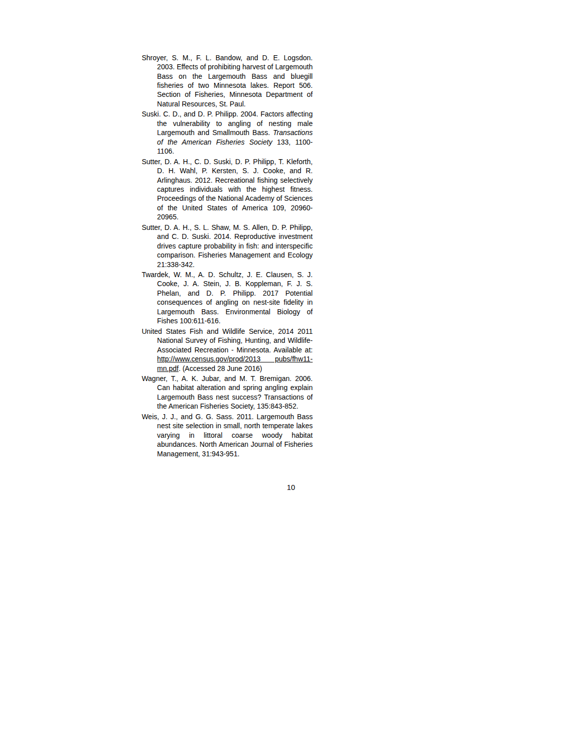Shroyer, S. M., F. L. Bandow, and D. E. Logsdon. 2003. Effects of prohibiting harvest of Largemouth Bass on the Largemouth Bass and bluegill fisheries of two Minnesota lakes. Report 506. Section of Fisheries, Minnesota Department of Natural Resources, St. Paul.
Suski. C. D., and D. P. Philipp. 2004. Factors affecting the vulnerability to angling of nesting male Largemouth and Smallmouth Bass. Transactions of the American Fisheries Society 133, 1100-1106.
Sutter, D. A. H., C. D. Suski, D. P. Philipp, T. Kleforth, D. H. Wahl, P. Kersten, S. J. Cooke, and R. Arlinghaus. 2012. Recreational fishing selectively captures individuals with the highest fitness. Proceedings of the National Academy of Sciences of the United States of America 109, 20960-20965.
Sutter, D. A. H., S. L. Shaw, M. S. Allen, D. P. Philipp, and C. D. Suski. 2014. Reproductive investment drives capture probability in fish: and interspecific comparison. Fisheries Management and Ecology 21:338-342.
Twardek, W. M., A. D. Schultz, J. E. Clausen, S. J. Cooke, J. A. Stein, J. B. Koppleman, F. J. S. Phelan, and D. P. Philipp. 2017 Potential consequences of angling on nest-site fidelity in Largemouth Bass. Environmental Biology of Fishes 100:611-616.
United States Fish and Wildlife Service, 2014 2011 National Survey of Fishing, Hunting, and Wildlife-Associated Recreation - Minnesota. Available at: http://www.census.gov/prod/2013 pubs/fhw11-mn.pdf. (Accessed 28 June 2016)
Wagner, T., A. K. Jubar, and M. T. Bremigan. 2006. Can habitat alteration and spring angling explain Largemouth Bass nest success? Transactions of the American Fisheries Society, 135:843-852.
Weis, J. J., and G. G. Sass. 2011. Largemouth Bass nest site selection in small, north temperate lakes varying in littoral coarse woody habitat abundances. North American Journal of Fisheries Management, 31:943-951.
10